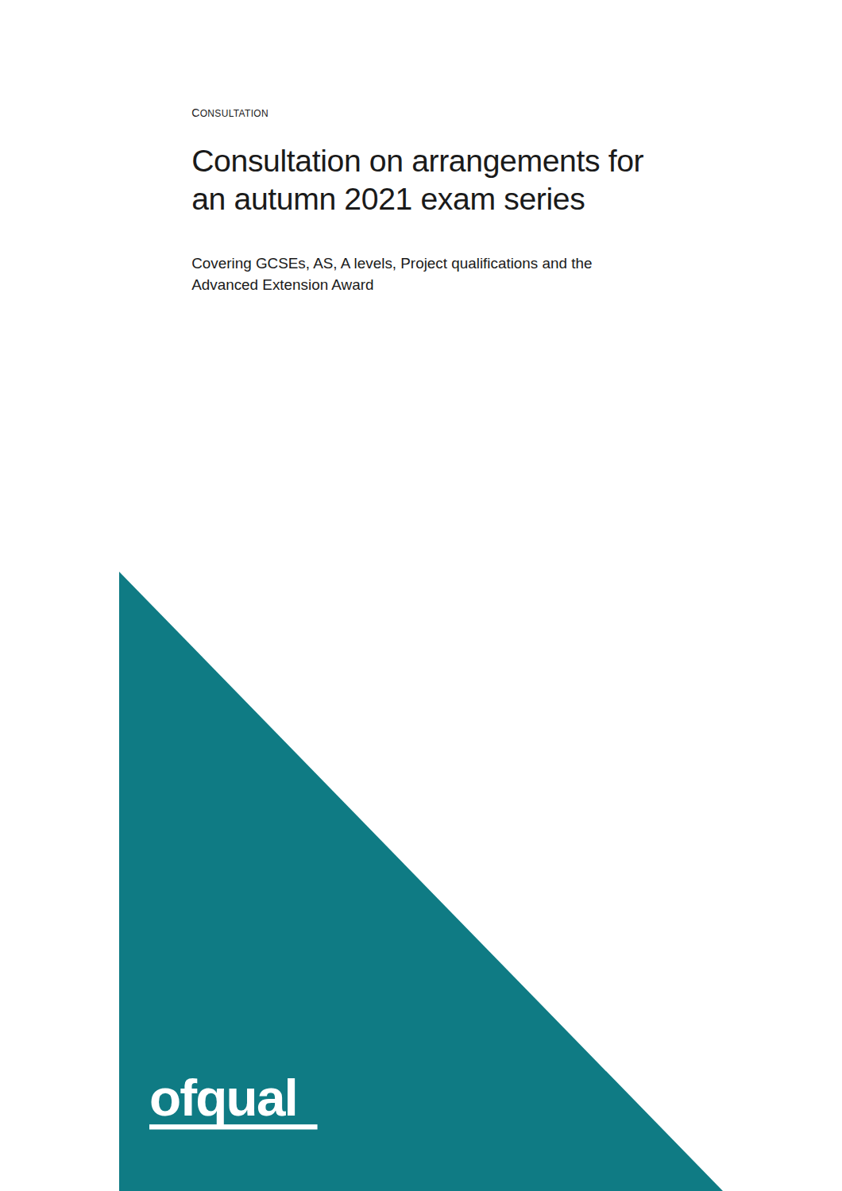Consultation
Consultation on arrangements for an autumn 2021 exam series
Covering GCSEs, AS, A levels, Project qualifications and the Advanced Extension Award
ofqual